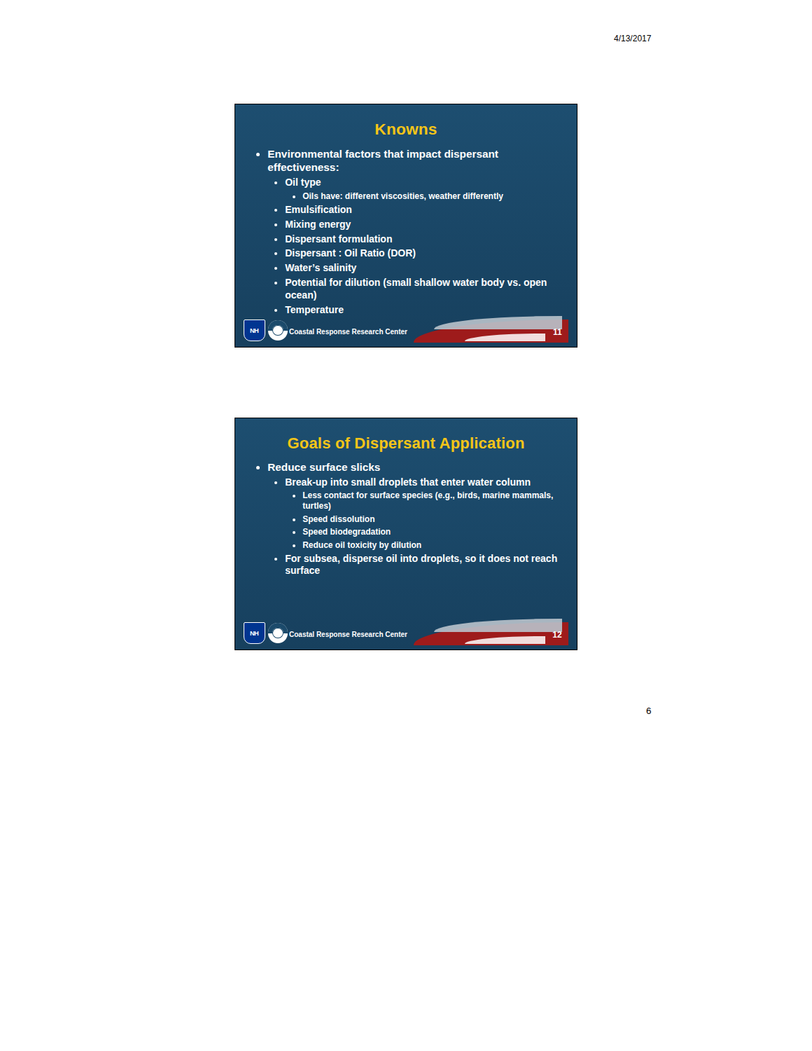4/13/2017
Knowns
Environmental factors that impact dispersant effectiveness:
Oil type
Oils have: different viscosities, weather differently
Emulsification
Mixing energy
Dispersant formulation
Dispersant : Oil Ratio (DOR)
Water’s salinity
Potential for dilution (small shallow water body vs. open ocean)
Temperature
NH
Coastal Response Research Center
11
Goals of Dispersant Application
Reduce surface slicks
Break-up into small droplets that enter water column
Less contact for surface species (e.g., birds, marine mammals, turtles)
Speed dissolution
Speed biodegradation
Reduce oil toxicity by dilution
For subsea, disperse oil into droplets, so it does not reach surface
NH
Coastal Response Research Center
12
6